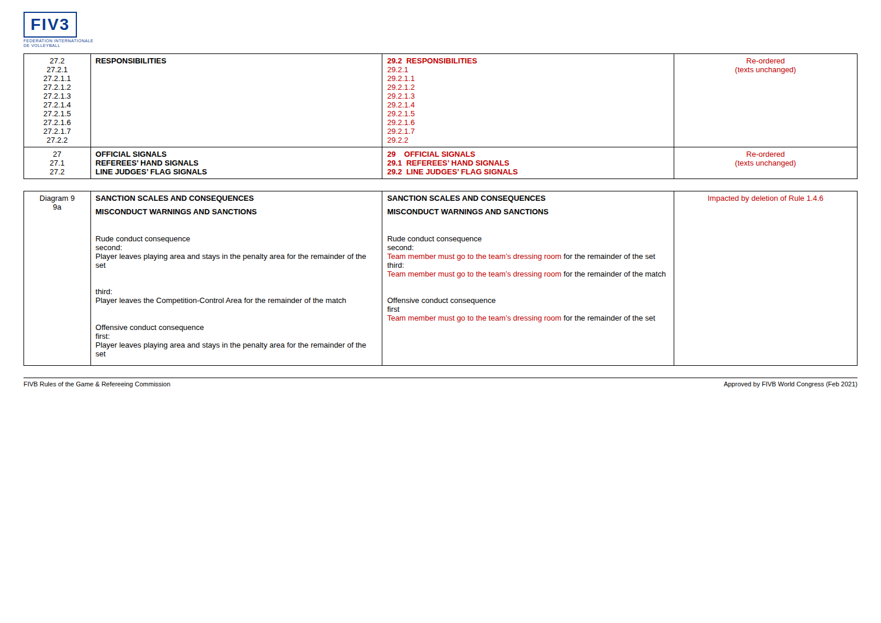FIV3
FEDERATION INTERNATIONALE
DE VOLLEYBALL
| 27.2 27.2.1 27.2.1.1 27.2.1.2 27.2.1.3 27.2.1.4 27.2.1.5 27.2.1.6 27.2.1.7 27.2.2 | RESPONSIBILITIES | 29.2 RESPONSIBILITIES 29.2.1 29.2.1.1 29.2.1.2 29.2.1.3 29.2.1.4 29.2.1.5 29.2.1.6 29.2.1.7 29.2.2 | Re-ordered (texts unchanged) |
| 27 27.1 27.2 | OFFICIAL SIGNALS REFEREES’ HAND SIGNALS LINE JUDGES’ FLAG SIGNALS | 29 OFFICIAL SIGNALS 29.1 REFEREES’ HAND SIGNALS 29.2 LINE JUDGES’ FLAG SIGNALS | Re-ordered (texts unchanged) |
| Diagram 9 9a | SANCTION SCALES AND CONSEQUENCES MISCONDUCT WARNINGS AND SANCTIONS Rude conduct consequence second: Player leaves playing area and stays in the penalty area for the remainder of the set third: Player leaves the Competition-Control Area for the remainder of the match Offensive conduct consequence first: Player leaves playing area and stays in the penalty area for the remainder of the set | SANCTION SCALES AND CONSEQUENCES MISCONDUCT WARNINGS AND SANCTIONS Rude conduct consequence second: Team member must go to the team’s dressing room for the remainder of the set third: Team member must go to the team’s dressing room for the remainder of the match Offensive conduct consequence first Team member must go to the team’s dressing room for the remainder of the set | Impacted by deletion of Rule 1.4.6 |
FIVB Rules of the Game & Refereeing Commission Approved by FIVB World Congress (Feb 2021)